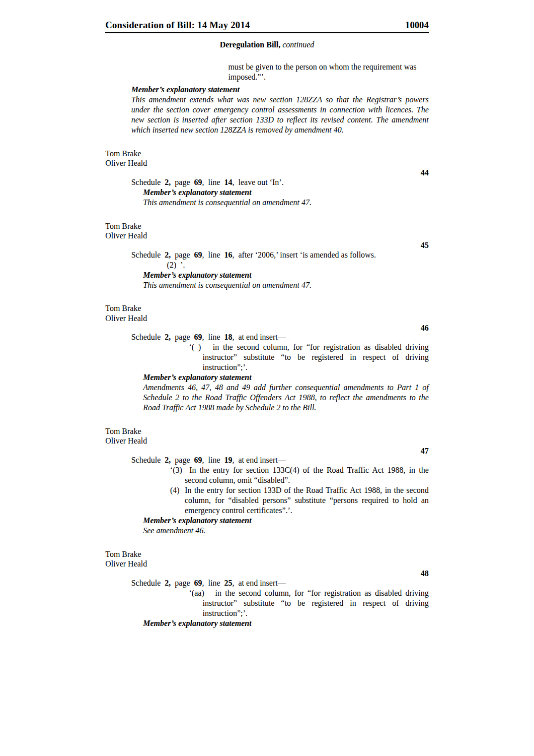Consideration of Bill: 14 May 2014 10004
Deregulation Bill, continued
must be given to the person on whom the requirement was imposed.”’.
Member’s explanatory statement This amendment extends what was new section 128ZZA so that the Registrar’s powers under the section cover emergency control assessments in connection with licences. The new section is inserted after section 133D to reflect its revised content. The amendment which inserted new section 128ZZA is removed by amendment 40.
Tom Brake Oliver Heald
44
Schedule 2, page 69, line 14, leave out ‘In’.
Member’s explanatory statement This amendment is consequential on amendment 47.
Tom Brake Oliver Heald
45
Schedule 2, page 69, line 16, after ‘2006,’ insert ‘is amended as follows.
(2) ’.
Member’s explanatory statement This amendment is consequential on amendment 47.
Tom Brake Oliver Heald
46
Schedule 2, page 69, line 18, at end insert—
‘( ) in the second column, for “for registration as disabled driving instructor” substitute “to be registered in respect of driving instruction”;’.
Member’s explanatory statement Amendments 46, 47, 48 and 49 add further consequential amendments to Part 1 of Schedule 2 to the Road Traffic Offenders Act 1988, to reflect the amendments to the Road Traffic Act 1988 made by Schedule 2 to the Bill.
Tom Brake Oliver Heald
47
Schedule 2, page 69, line 19, at end insert—
‘(3) In the entry for section 133C(4) of the Road Traffic Act 1988, in the second column, omit “disabled”.
(4) In the entry for section 133D of the Road Traffic Act 1988, in the second column, for “disabled persons” substitute “persons required to hold an emergency control certificates”.’.
Member’s explanatory statement See amendment 46.
Tom Brake Oliver Heald
48
Schedule 2, page 69, line 25, at end insert—
‘(aa) in the second column, for “for registration as disabled driving instructor” substitute “to be registered in respect of driving instruction”;’.
Member’s explanatory statement